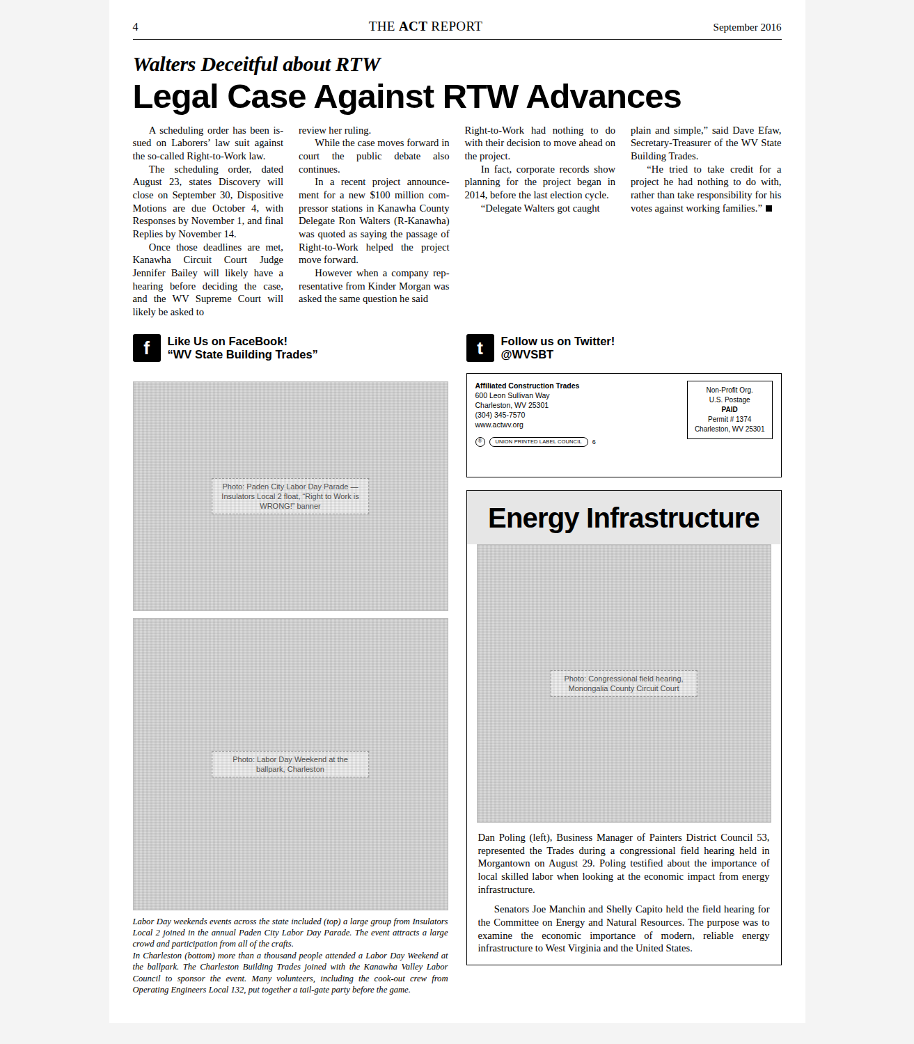4
The ACT Report
September 2016
Walters Deceitful about RTW
Legal Case Against RTW Advances
A scheduling order has been issued on Laborers’ law suit against the so-called Right-to-Work law.
The scheduling order, dated August 23, states Discovery will close on September 30, Dispositive Motions are due October 4, with Responses by November 1, and final Replies by November 14.
Once those deadlines are met, Kanawha Circuit Court Judge Jennifer Bailey will likely have a hearing before deciding the case, and the WV Supreme Court will likely be asked to
review her ruling.
While the case moves forward in court the public debate also continues.
In a recent project announcement for a new $100 million compressor stations in Kanawha County Delegate Ron Walters (R-Kanawha) was quoted as saying the passage of Right-to-Work helped the project move forward.
However when a company representative from Kinder Morgan was asked the same question he said
Right-to-Work had nothing to do with their decision to move ahead on the project.
In fact, corporate records show planning for the project began in 2014, before the last election cycle.
“Delegate Walters got caught
plain and simple,” said Dave Efaw, Secretary-Treasurer of the WV State Building Trades.
“He tried to take credit for a project he had nothing to do with, rather than take responsibility for his votes against working families.”
f
Like Us on FaceBook!
“WV State Building Trades”
t
Follow us on Twitter!
@WVSBT
Photo: Paden City Labor Day Parade — Insulators Local 2 float, “Right to Work is WRONG!” banner
Photo: Labor Day Weekend at the ballpark, Charleston
Labor Day weekends events across the state included (top) a large group from Insulators Local 2 joined in the annual Paden City Labor Day Parade. The event attracts a large crowd and participation from all of the crafts.
In Charleston (bottom) more than a thousand people attended a Labor Day Weekend at the ballpark. The Charleston Building Trades joined with the Kanawha Valley Labor Council to sponsor the event. Many volunteers, including the cook-out crew from Operating Engineers Local 132, put together a tail-gate party before the game.
Affiliated Construction Trades
600 Leon Sullivan Way
Charleston, WV 25301
(304) 345-7570
www.actwv.org
® UNION PRINTED LABEL COUNCIL 6
Non-Profit Org.
U.S. Postage
PAID
Permit # 1374
Charleston, WV 25301
Energy Infrastructure
Photo: Congressional field hearing, Monongalia County Circuit Court
Dan Poling (left), Business Manager of Painters District Council 53, represented the Trades during a congressional field hearing held in Morgantown on August 29. Poling testified about the importance of local skilled labor when looking at the economic impact from energy infrastructure.
Senators Joe Manchin and Shelly Capito held the field hearing for the Committee on Energy and Natural Resources. The purpose was to examine the economic importance of modern, reliable energy infrastructure to West Virginia and the United States.